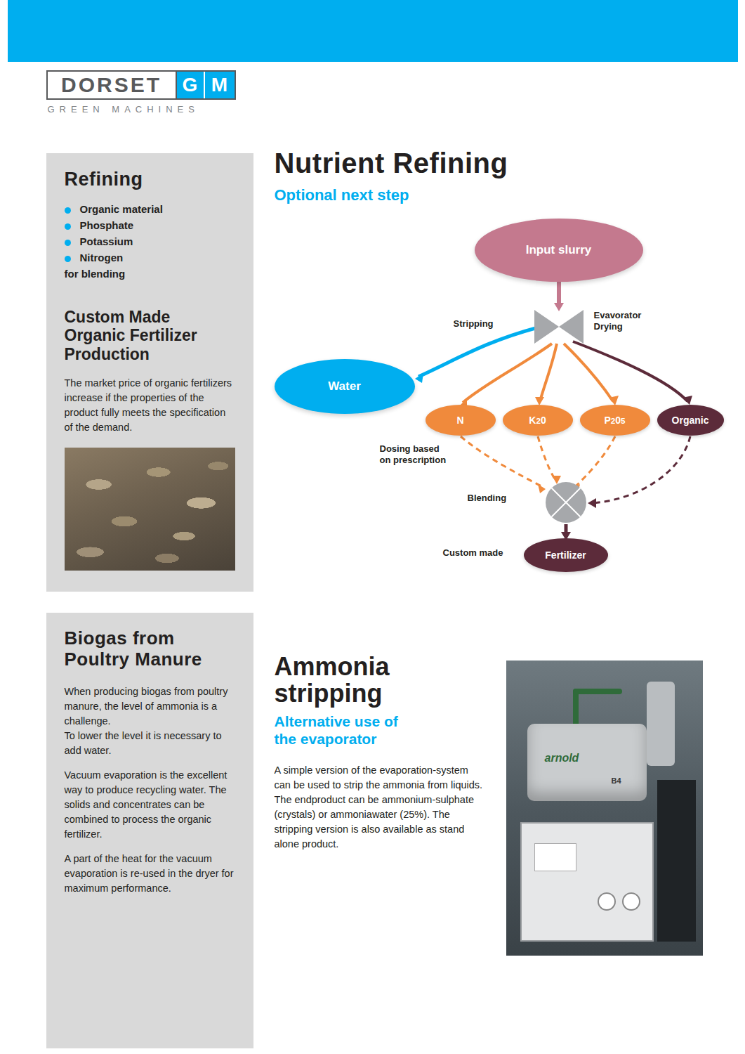DORSET
G
M
GREEN MACHINES
Refining
Organic material
Phosphate
Potassium
Nitrogen
for blending
Custom Made
Organic Fertilizer
Production
The market price of organic fertilizers increase if the properties of the product fully meets the specification of the demand.
Biogas from
Poultry Manure
When producing biogas from poultry manure, the level of ammonia is a challenge.
To lower the level it is necessary to add water.
Vacuum evaporation is the excellent way to produce recycling water. The solids and concentrates can be combined to process the organic fertilizer.
A part of the heat for the vacuum evaporation is re-used in the dryer for maximum performance.
Nutrient Refining
Optional next step
Input slurry
Water
N
K20
P205
Organic
Fertilizer
Stripping
Evavorator
Drying
Dosing based
on prescription
Blending
Custom made
Ammonia
stripping
Alternative use of
the evaporator
A simple version of the evaporation-system can be used to strip the ammonia from liquids.
The endproduct can be ammonium-sulphate (crystals) or ammoniawater (25%). The stripping version is also available as stand alone product.
arnold
B4